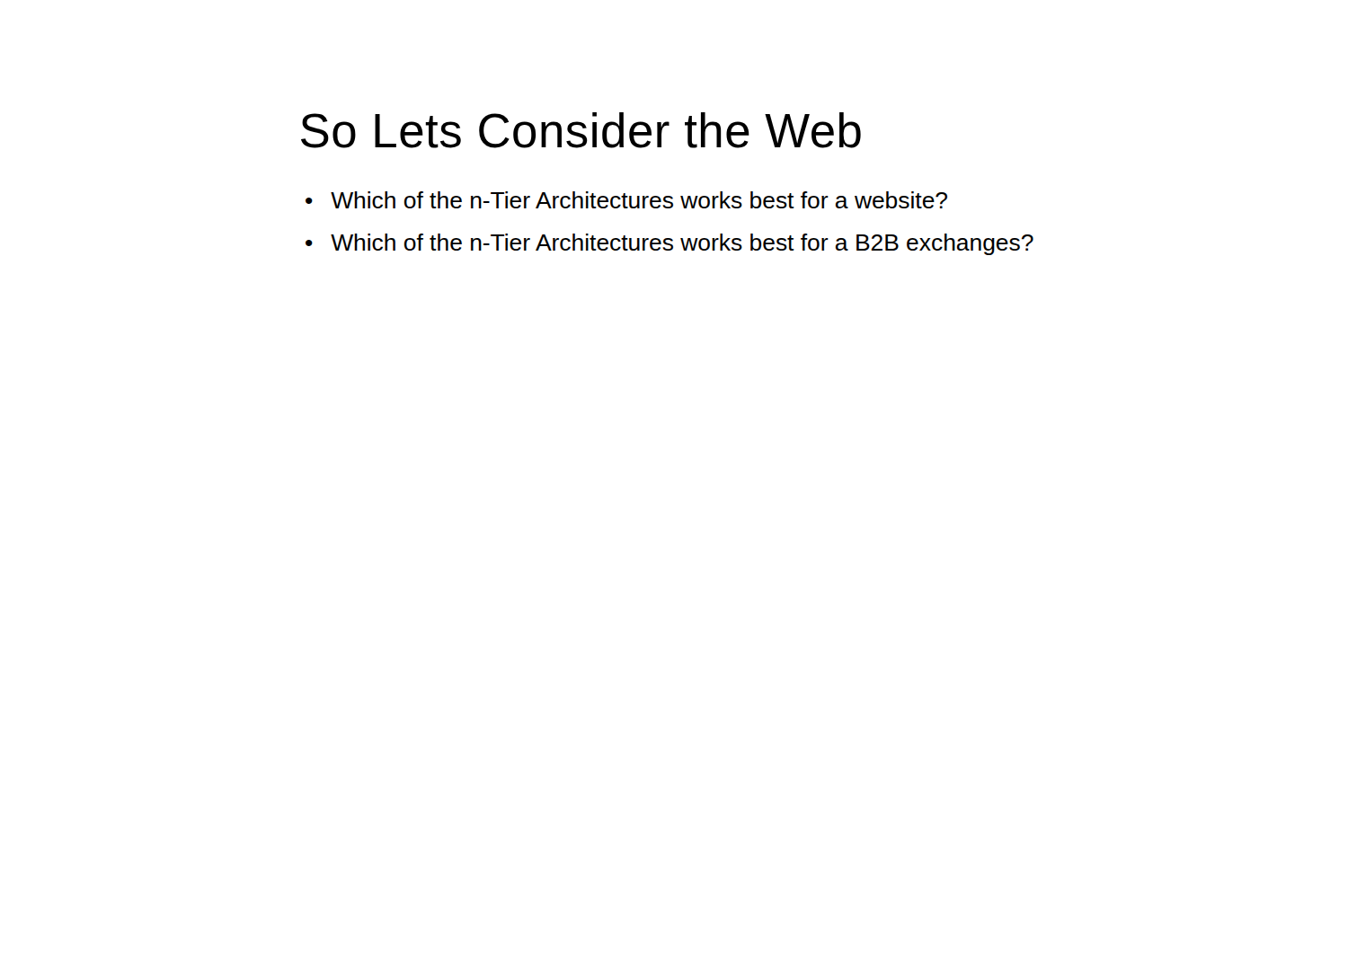So Lets Consider the Web
Which of the n-Tier Architectures works best for a website?
Which of the n-Tier Architectures works best for a B2B exchanges?